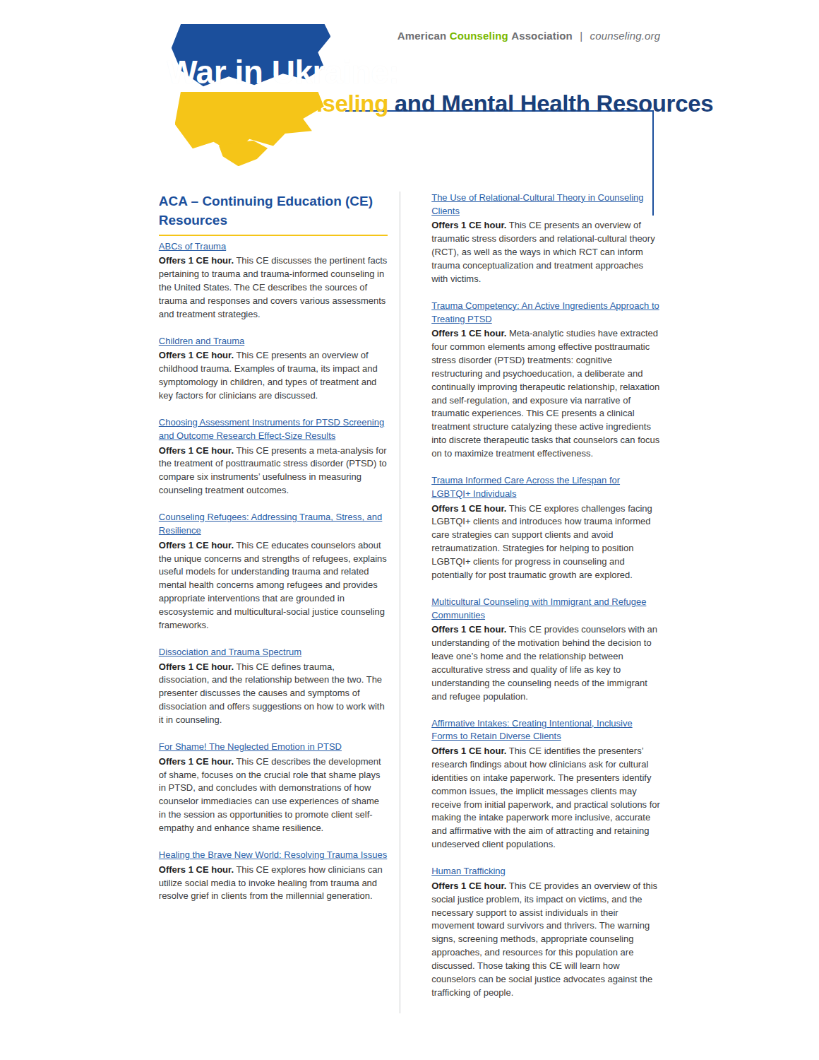American Counseling Association | counseling.org
War in Ukraine:
Counseling and Mental Health Resources
ACA – Continuing Education (CE) Resources
ABCs of Trauma
Offers 1 CE hour. This CE discusses the pertinent facts pertaining to trauma and trauma-informed counseling in the United States. The CE describes the sources of trauma and responses and covers various assessments and treatment strategies.
Children and Trauma
Offers 1 CE hour. This CE presents an overview of childhood trauma. Examples of trauma, its impact and symptomology in children, and types of treatment and key factors for clinicians are discussed.
Choosing Assessment Instruments for PTSD Screening and Outcome Research Effect-Size Results
Offers 1 CE hour. This CE presents a meta-analysis for the treatment of posttraumatic stress disorder (PTSD) to compare six instruments’ usefulness in measuring counseling treatment outcomes.
Counseling Refugees: Addressing Trauma, Stress, and Resilience
Offers 1 CE hour. This CE educates counselors about the unique concerns and strengths of refugees, explains useful models for understanding trauma and related mental health concerns among refugees and provides appropriate interventions that are grounded in escosystemic and multicultural-social justice counseling frameworks.
Dissociation and Trauma Spectrum
Offers 1 CE hour. This CE defines trauma, dissociation, and the relationship between the two. The presenter discusses the causes and symptoms of dissociation and offers suggestions on how to work with it in counseling.
For Shame! The Neglected Emotion in PTSD
Offers 1 CE hour. This CE describes the development of shame, focuses on the crucial role that shame plays in PTSD, and concludes with demonstrations of how counselor immediacies can use experiences of shame in the session as opportunities to promote client self-empathy and enhance shame resilience.
Healing the Brave New World: Resolving Trauma Issues
Offers 1 CE hour. This CE explores how clinicians can utilize social media to invoke healing from trauma and resolve grief in clients from the millennial generation.
The Use of Relational-Cultural Theory in Counseling Clients
Offers 1 CE hour. This CE presents an overview of traumatic stress disorders and relational-cultural theory (RCT), as well as the ways in which RCT can inform trauma conceptualization and treatment approaches with victims.
Trauma Competency: An Active Ingredients Approach to Treating PTSD
Offers 1 CE hour. Meta-analytic studies have extracted four common elements among effective posttraumatic stress disorder (PTSD) treatments: cognitive restructuring and psychoeducation, a deliberate and continually improving therapeutic relationship, relaxation and self-regulation, and exposure via narrative of traumatic experiences. This CE presents a clinical treatment structure catalyzing these active ingredients into discrete therapeutic tasks that counselors can focus on to maximize treatment effectiveness.
Trauma Informed Care Across the Lifespan for LGBTQI+ Individuals
Offers 1 CE hour. This CE explores challenges facing LGBTQI+ clients and introduces how trauma informed care strategies can support clients and avoid retraumatization. Strategies for helping to position LGBTQI+ clients for progress in counseling and potentially for post traumatic growth are explored.
Multicultural Counseling with Immigrant and Refugee Communities
Offers 1 CE hour. This CE provides counselors with an understanding of the motivation behind the decision to leave one’s home and the relationship between acculturative stress and quality of life as key to understanding the counseling needs of the immigrant and refugee population.
Affirmative Intakes: Creating Intentional, Inclusive Forms to Retain Diverse Clients
Offers 1 CE hour. This CE identifies the presenters’ research findings about how clinicians ask for cultural identities on intake paperwork. The presenters identify common issues, the implicit messages clients may receive from initial paperwork, and practical solutions for making the intake paperwork more inclusive, accurate and affirmative with the aim of attracting and retaining undeserved client populations.
Human Trafficking
Offers 1 CE hour. This CE provides an overview of this social justice problem, its impact on victims, and the necessary support to assist individuals in their movement toward survivors and thrivers. The warning signs, screening methods, appropriate counseling approaches, and resources for this population are discussed. Those taking this CE will learn how counselors can be social justice advocates against the trafficking of people.